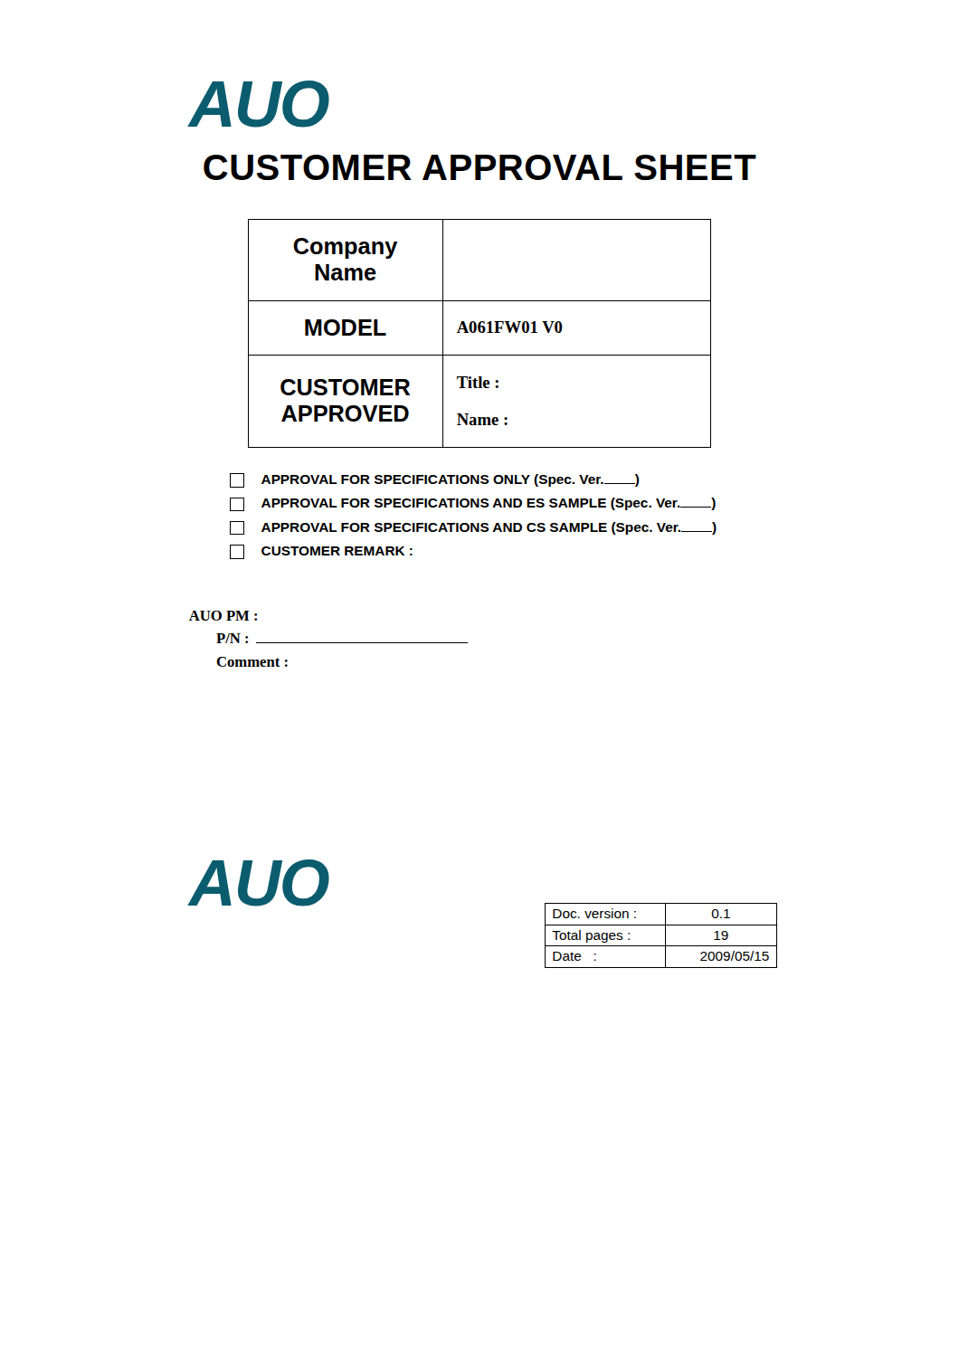AUO
CUSTOMER APPROVAL SHEET
| Company Name | |
| MODEL | A061FW01 V0 |
| CUSTOMER APPROVED | Title : Name : |
APPROVAL FOR SPECIFICATIONS ONLY (Spec. Ver. )
APPROVAL FOR SPECIFICATIONS AND ES SAMPLE (Spec. Ver. )
APPROVAL FOR SPECIFICATIONS AND CS SAMPLE (Spec. Ver. )
CUSTOMER REMARK :
AUO PM :
P/N :
Comment :
AUO
| Doc. version : | 0.1 |
| Total pages : | 19 |
| Date : | 2009/05/15 |